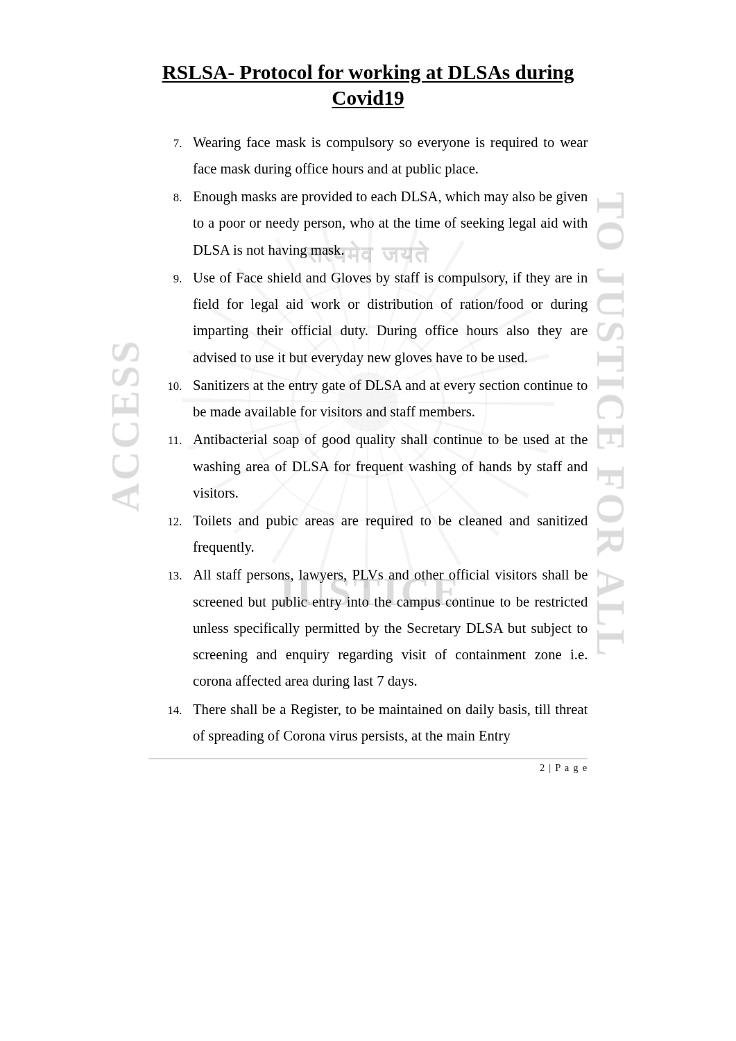सत्यमेव जयते ACCESS TO JUSTICE FOR ALL JUSTICE
RSLSA- Protocol for working at DLSAs during
Covid19
Wearing face mask is compulsory so everyone is required to wear face mask during office hours and at public place.
Enough masks are provided to each DLSA, which may also be given to a poor or needy person, who at the time of seeking legal aid with DLSA is not having mask.
Use of Face shield and Gloves by staff is compulsory, if they are in field for legal aid work or distribution of ration/food or during imparting their official duty. During office hours also they are advised to use it but everyday new gloves have to be used.
Sanitizers at the entry gate of DLSA and at every section continue to be made available for visitors and staff members.
Antibacterial soap of good quality shall continue to be used at the washing area of DLSA for frequent washing of hands by staff and visitors.
Toilets and pubic areas are required to be cleaned and sanitized frequently.
All staff persons, lawyers, PLVs and other official visitors shall be screened but public entry into the campus continue to be restricted unless specifically permitted by the Secretary DLSA but subject to screening and enquiry regarding visit of containment zone i.e. corona affected area during last 7 days.
There shall be a Register, to be maintained on daily basis, till threat of spreading of Corona virus persists, at the main Entry
2 | P a g e